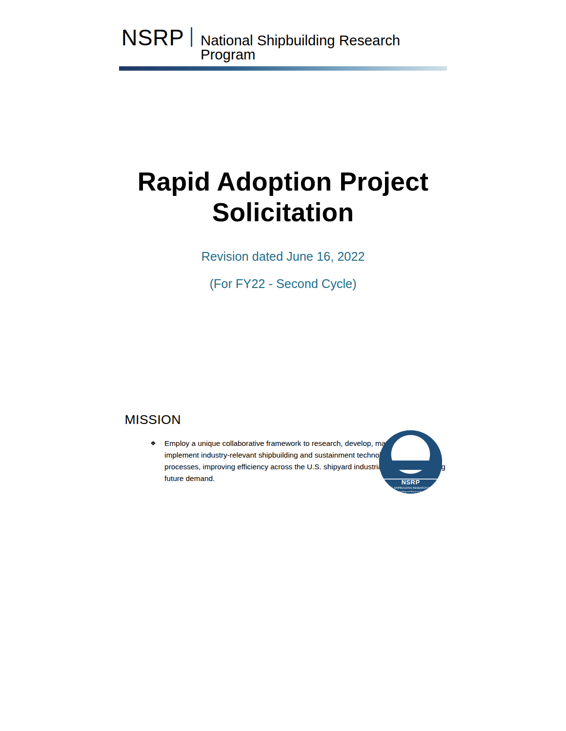NSRP National Shipbuilding Research Program
Rapid Adoption Project
Solicitation
Revision dated June 16, 2022 (For FY22 - Second Cycle)
MISSION
Employ a unique collaborative framework to research, develop, mature, and implement industry-relevant shipbuilding and sustainment technologies and processes, improving efficiency across the U.S. shipyard industrial base and meeting future demand.
NSRP
NATIONAL SHIPBUILDING RESEARCH PROGRAM
Taking Shipbuilding and Repair to the Next Level